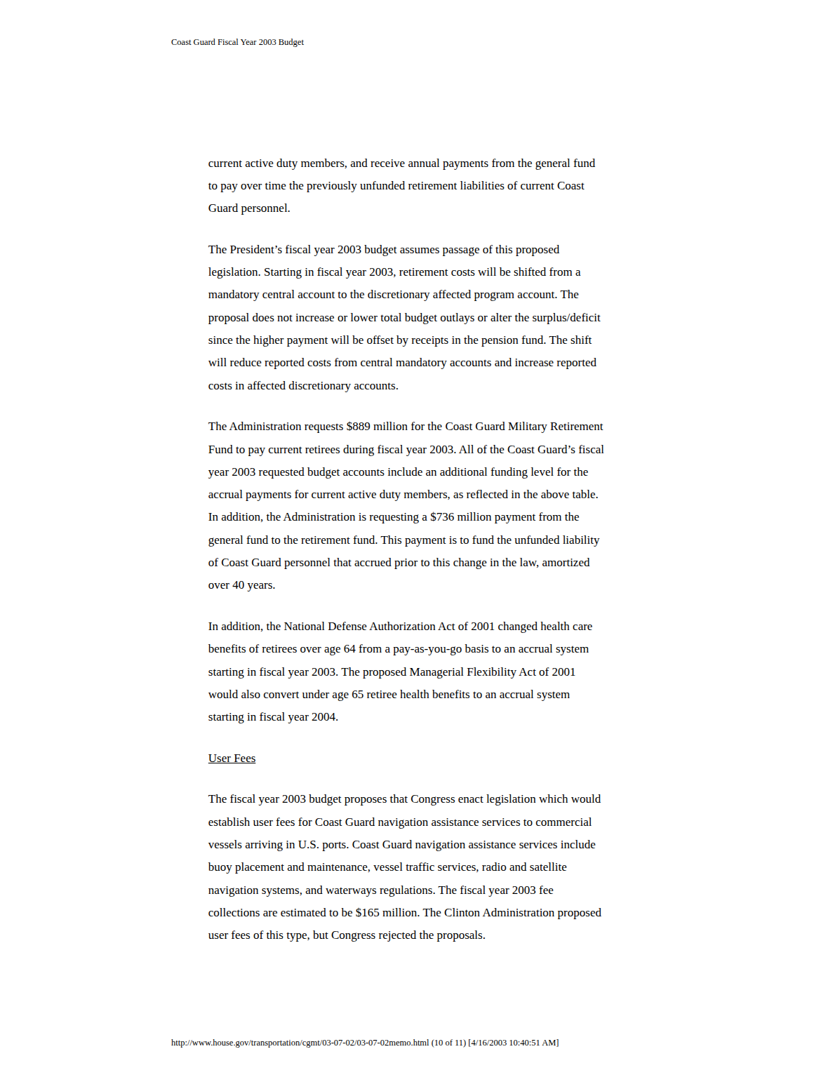Coast Guard Fiscal Year 2003 Budget
current active duty members, and receive annual payments from the general fund to pay over time the previously unfunded retirement liabilities of current Coast Guard personnel.
The President’s fiscal year 2003 budget assumes passage of this proposed legislation. Starting in fiscal year 2003, retirement costs will be shifted from a mandatory central account to the discretionary affected program account. The proposal does not increase or lower total budget outlays or alter the surplus/deficit since the higher payment will be offset by receipts in the pension fund. The shift will reduce reported costs from central mandatory accounts and increase reported costs in affected discretionary accounts.
The Administration requests $889 million for the Coast Guard Military Retirement Fund to pay current retirees during fiscal year 2003. All of the Coast Guard’s fiscal year 2003 requested budget accounts include an additional funding level for the accrual payments for current active duty members, as reflected in the above table. In addition, the Administration is requesting a $736 million payment from the general fund to the retirement fund. This payment is to fund the unfunded liability of Coast Guard personnel that accrued prior to this change in the law, amortized over 40 years.
In addition, the National Defense Authorization Act of 2001 changed health care benefits of retirees over age 64 from a pay-as-you-go basis to an accrual system starting in fiscal year 2003. The proposed Managerial Flexibility Act of 2001 would also convert under age 65 retiree health benefits to an accrual system starting in fiscal year 2004.
User Fees
The fiscal year 2003 budget proposes that Congress enact legislation which would establish user fees for Coast Guard navigation assistance services to commercial vessels arriving in U.S. ports. Coast Guard navigation assistance services include buoy placement and maintenance, vessel traffic services, radio and satellite navigation systems, and waterways regulations. The fiscal year 2003 fee collections are estimated to be $165 million. The Clinton Administration proposed user fees of this type, but Congress rejected the proposals.
http://www.house.gov/transportation/cgmt/03-07-02/03-07-02memo.html (10 of 11) [4/16/2003 10:40:51 AM]